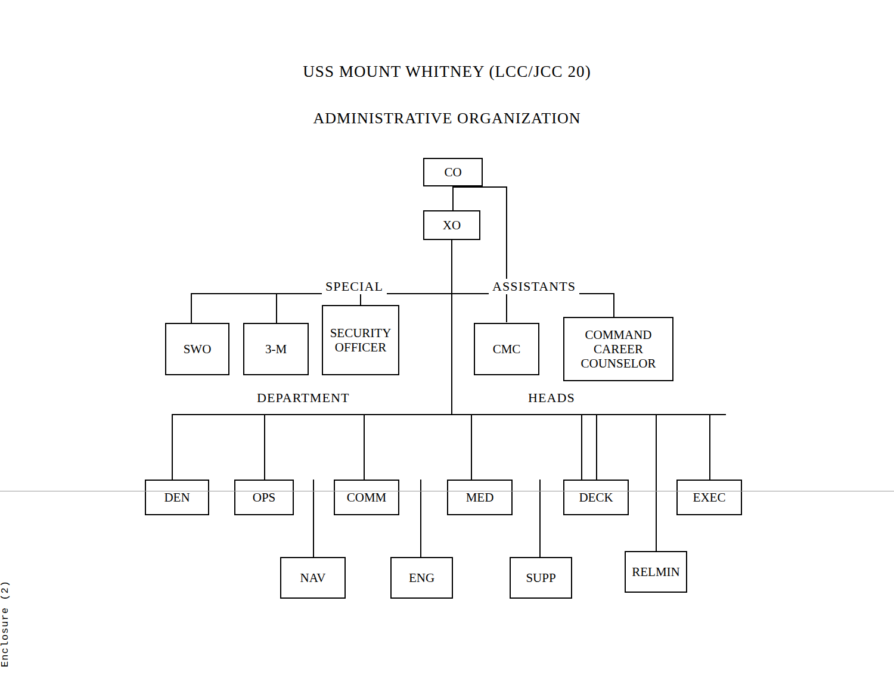USS MOUNT WHITNEY (LCC/JCC 20)
ADMINISTRATIVE ORGANIZATION
CO
XO
SPECIAL
ASSISTANTS
SWO
3-M
SECURITY
OFFICER
CMC
COMMAND
CAREER
COUNSELOR
DEPARTMENT
HEADS
DEN
OPS
COMM
MED
DECK
EXEC
NAV
ENG
SUPP
RELMIN
Enclosure (2)